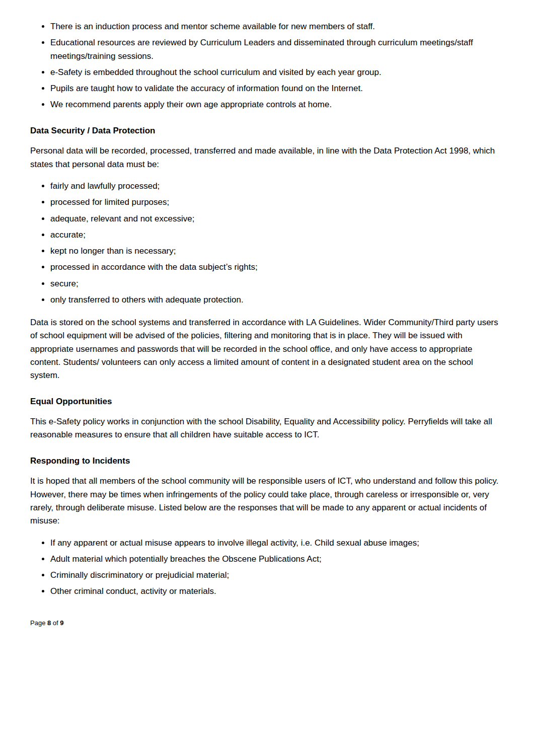There is an induction process and mentor scheme available for new members of staff.
Educational resources are reviewed by Curriculum Leaders and disseminated through curriculum meetings/staff meetings/training sessions.
e-Safety is embedded throughout the school curriculum and visited by each year group.
Pupils are taught how to validate the accuracy of information found on the Internet.
We recommend parents apply their own age appropriate controls at home.
Data Security / Data Protection
Personal data will be recorded, processed, transferred and made available, in line with the Data Protection Act 1998, which states that personal data must be:
fairly and lawfully processed;
processed for limited purposes;
adequate, relevant and not excessive;
accurate;
kept no longer than is necessary;
processed in accordance with the data subject’s rights;
secure;
only transferred to others with adequate protection.
Data is stored on the school systems and transferred in accordance with LA Guidelines. Wider Community/Third party users of school equipment will be advised of the policies, filtering and monitoring that is in place. They will be issued with appropriate usernames and passwords that will be recorded in the school office, and only have access to appropriate content. Students/ volunteers can only access a limited amount of content in a designated student area on the school system.
Equal Opportunities
This e-Safety policy works in conjunction with the school Disability, Equality and Accessibility policy. Perryfields will take all reasonable measures to ensure that all children have suitable access to ICT.
Responding to Incidents
It is hoped that all members of the school community will be responsible users of ICT, who understand and follow this policy. However, there may be times when infringements of the policy could take place, through careless or irresponsible or, very rarely, through deliberate misuse. Listed below are the responses that will be made to any apparent or actual incidents of misuse:
If any apparent or actual misuse appears to involve illegal activity, i.e. Child sexual abuse images;
Adult material which potentially breaches the Obscene Publications Act;
Criminally discriminatory or prejudicial material;
Other criminal conduct, activity or materials.
Page 8 of 9